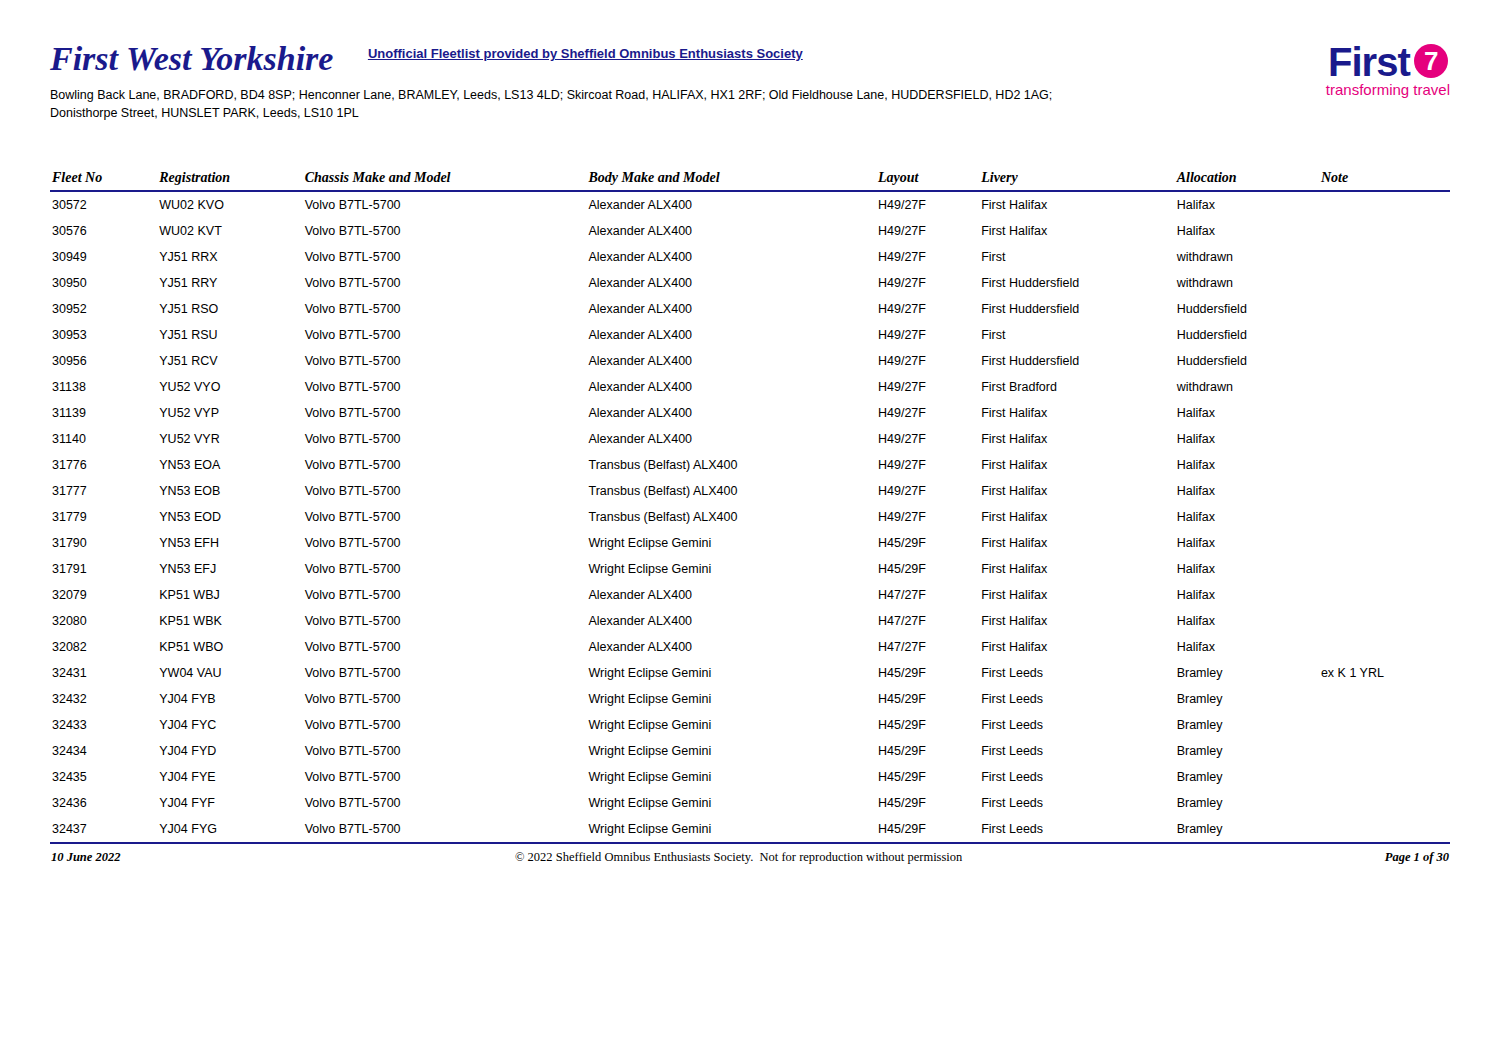First West Yorkshire
Unofficial Fleetlist provided by Sheffield Omnibus Enthusiasts Society
First7
transforming travel
Bowling Back Lane, BRADFORD, BD4 8SP; Henconner Lane, BRAMLEY, Leeds, LS13 4LD; Skircoat Road, HALIFAX, HX1 2RF; Old Fieldhouse Lane, HUDDERSFIELD, HD2 1AG; Donisthorpe Street, HUNSLET PARK, Leeds, LS10 1PL
| Fleet No | Registration | Chassis Make and Model | Body Make and Model | Layout | Livery | Allocation | Note |
| --- | --- | --- | --- | --- | --- | --- | --- |
| 30572 | WU02 KVO | Volvo B7TL-5700 | Alexander ALX400 | H49/27F | First Halifax | Halifax | |
| 30576 | WU02 KVT | Volvo B7TL-5700 | Alexander ALX400 | H49/27F | First Halifax | Halifax | |
| 30949 | YJ51 RRX | Volvo B7TL-5700 | Alexander ALX400 | H49/27F | First | withdrawn | |
| 30950 | YJ51 RRY | Volvo B7TL-5700 | Alexander ALX400 | H49/27F | First Huddersfield | withdrawn | |
| 30952 | YJ51 RSO | Volvo B7TL-5700 | Alexander ALX400 | H49/27F | First Huddersfield | Huddersfield | |
| 30953 | YJ51 RSU | Volvo B7TL-5700 | Alexander ALX400 | H49/27F | First | Huddersfield | |
| 30956 | YJ51 RCV | Volvo B7TL-5700 | Alexander ALX400 | H49/27F | First Huddersfield | Huddersfield | |
| 31138 | YU52 VYO | Volvo B7TL-5700 | Alexander ALX400 | H49/27F | First Bradford | withdrawn | |
| 31139 | YU52 VYP | Volvo B7TL-5700 | Alexander ALX400 | H49/27F | First Halifax | Halifax | |
| 31140 | YU52 VYR | Volvo B7TL-5700 | Alexander ALX400 | H49/27F | First Halifax | Halifax | |
| 31776 | YN53 EOA | Volvo B7TL-5700 | Transbus (Belfast) ALX400 | H49/27F | First Halifax | Halifax | |
| 31777 | YN53 EOB | Volvo B7TL-5700 | Transbus (Belfast) ALX400 | H49/27F | First Halifax | Halifax | |
| 31779 | YN53 EOD | Volvo B7TL-5700 | Transbus (Belfast) ALX400 | H49/27F | First Halifax | Halifax | |
| 31790 | YN53 EFH | Volvo B7TL-5700 | Wright Eclipse Gemini | H45/29F | First Halifax | Halifax | |
| 31791 | YN53 EFJ | Volvo B7TL-5700 | Wright Eclipse Gemini | H45/29F | First Halifax | Halifax | |
| 32079 | KP51 WBJ | Volvo B7TL-5700 | Alexander ALX400 | H47/27F | First Halifax | Halifax | |
| 32080 | KP51 WBK | Volvo B7TL-5700 | Alexander ALX400 | H47/27F | First Halifax | Halifax | |
| 32082 | KP51 WBO | Volvo B7TL-5700 | Alexander ALX400 | H47/27F | First Halifax | Halifax | |
| 32431 | YW04 VAU | Volvo B7TL-5700 | Wright Eclipse Gemini | H45/29F | First Leeds | Bramley | ex K 1 YRL |
| 32432 | YJ04 FYB | Volvo B7TL-5700 | Wright Eclipse Gemini | H45/29F | First Leeds | Bramley | |
| 32433 | YJ04 FYC | Volvo B7TL-5700 | Wright Eclipse Gemini | H45/29F | First Leeds | Bramley | |
| 32434 | YJ04 FYD | Volvo B7TL-5700 | Wright Eclipse Gemini | H45/29F | First Leeds | Bramley | |
| 32435 | YJ04 FYE | Volvo B7TL-5700 | Wright Eclipse Gemini | H45/29F | First Leeds | Bramley | |
| 32436 | YJ04 FYF | Volvo B7TL-5700 | Wright Eclipse Gemini | H45/29F | First Leeds | Bramley | |
| 32437 | YJ04 FYG | Volvo B7TL-5700 | Wright Eclipse Gemini | H45/29F | First Leeds | Bramley | |
| 10 June 2022 | © 2022 Sheffield Omnibus Enthusiasts Society. Not for reproduction without permission | Page 1 of 30 |